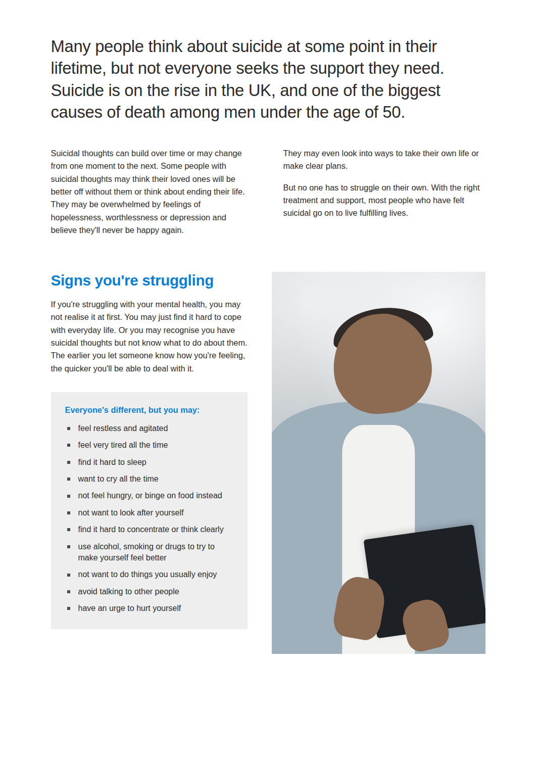Many people think about suicide at some point in their lifetime, but not everyone seeks the support they need. Suicide is on the rise in the UK, and one of the biggest causes of death among men under the age of 50.
Suicidal thoughts can build over time or may change from one moment to the next. Some people with suicidal thoughts may think their loved ones will be better off without them or think about ending their life. They may be overwhelmed by feelings of hopelessness, worthlessness or depression and believe they'll never be happy again.
They may even look into ways to take their own life or make clear plans.
But no one has to struggle on their own. With the right treatment and support, most people who have felt suicidal go on to live fulfilling lives.
Signs you're struggling
If you're struggling with your mental health, you may not realise it at first. You may just find it hard to cope with everyday life. Or you may recognise you have suicidal thoughts but not know what to do about them. The earlier you let someone know how you're feeling, the quicker you'll be able to deal with it.
Everyone's different, but you may:
feel restless and agitated
feel very tired all the time
find it hard to sleep
want to cry all the time
not feel hungry, or binge on food instead
not want to look after yourself
find it hard to concentrate or think clearly
use alcohol, smoking or drugs to try to make yourself feel better
not want to do things you usually enjoy
avoid talking to other people
have an urge to hurt yourself